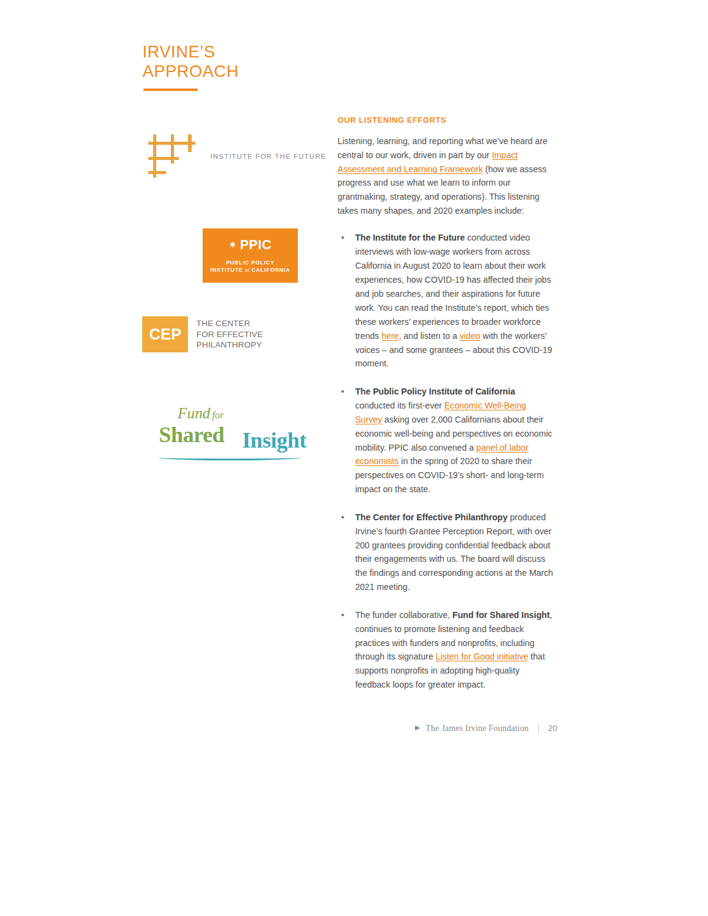Irvine’s
Approach
INSTITUTE FOR THE FUTURE
✷PPIC
PUBLIC POLICY
INSTITUTE of CALIFORNIA
CEP
The Center
for Effective
Philanthropy
Fundfor
Shared
Insight
Our Listening Efforts
Listening, learning, and reporting what we’ve heard are central to our work, driven in part by our Impact Assessment and Learning Framework (how we assess progress and use what we learn to inform our grantmaking, strategy, and operations). This listening takes many shapes, and 2020 examples include:
The Institute for the Future conducted video interviews with low-wage workers from across California in August 2020 to learn about their work experiences, how COVID-19 has affected their jobs and job searches, and their aspirations for future work. You can read the Institute’s report, which ties these workers’ experiences to broader workforce trends here, and listen to a video with the workers’ voices – and some grantees – about this COVID-19 moment.
The Public Policy Institute of California conducted its first-ever Economic Well-Being Survey asking over 2,000 Californians about their economic well-being and perspectives on economic mobility. PPIC also convened a panel of labor economists in the spring of 2020 to share their perspectives on COVID-19’s short- and long-term impact on the state.
The Center for Effective Philanthropy produced Irvine’s fourth Grantee Perception Report, with over 200 grantees providing confidential feedback about their engagements with us. The board will discuss the findings and corresponding actions at the March 2021 meeting.
The funder collaborative, Fund for Shared Insight, continues to promote listening and feedback practices with funders and nonprofits, including through its signature Listen for Good initiative that supports nonprofits in adopting high-quality feedback loops for greater impact.
▶ The James Irvine Foundation 20